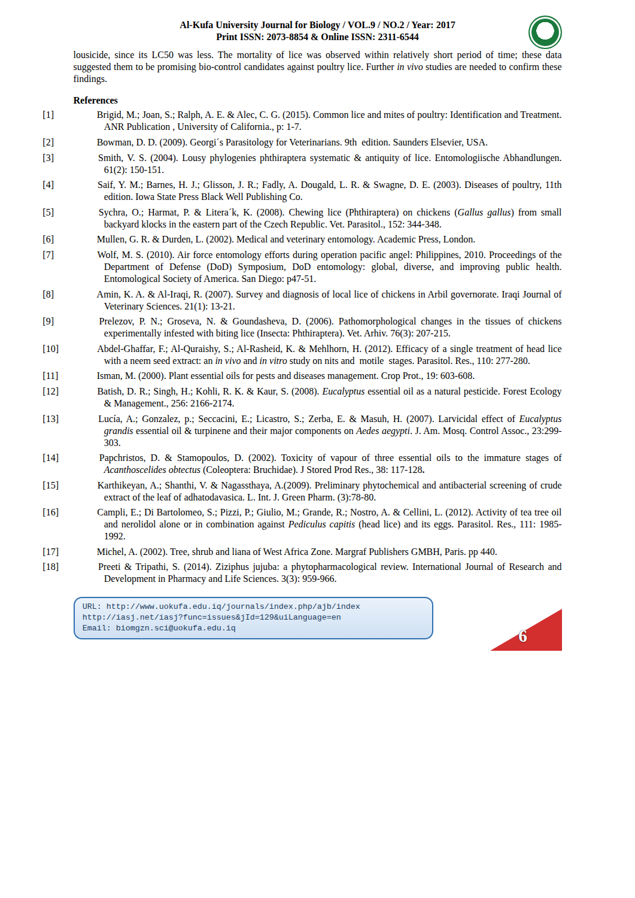Al-Kufa University Journal for Biology / VOL.9 / NO.2 / Year: 2017 Print ISSN: 2073-8854 & Online ISSN: 2311-6544
lousicide, since its LC50 was less. The mortality of lice was observed within relatively short period of time; these data suggested them to be promising bio-control candidates against poultry lice. Further in vivo studies are needed to confirm these findings.
References
[1] Brigid, M.; Joan, S.; Ralph, A. E. & Alec, C. G. (2015). Common lice and mites of poultry: Identification and Treatment. ANR Publication , University of California., p: 1-7.
[2] Bowman, D. D. (2009). Georgi´s Parasitology for Veterinarians. 9th edition. Saunders Elsevier, USA.
[3] Smith, V. S. (2004). Lousy phylogenies phthiraptera systematic & antiquity of lice. Entomologiische Abhandlungen. 61(2): 150-151.
[4] Saif, Y. M.; Barnes, H. J.; Glisson, J. R.; Fadly, A. Dougald, L. R. & Swagne, D. E. (2003). Diseases of poultry, 11th edition. Iowa State Press Black Well Publishing Co.
[5] Sychra, O.; Harmat, P. & Litera´k, K. (2008). Chewing lice (Phthiraptera) on chickens (Gallus gallus) from small backyard klocks in the eastern part of the Czech Republic. Vet. Parasitol., 152: 344-348.
[6] Mullen, G. R. & Durden, L. (2002). Medical and veterinary entomology. Academic Press, London.
[7] Wolf, M. S. (2010). Air force entomology efforts during operation pacific angel: Philippines, 2010. Proceedings of the Department of Defense (DoD) Symposium, DoD entomology: global, diverse, and improving public health. Entomological Society of America. San Diego: p47-51.
[8] Amin, K. A. & Al-Iraqi, R. (2007). Survey and diagnosis of local lice of chickens in Arbil governorate. Iraqi Journal of Veterinary Sciences. 21(1): 13-21.
[9] Prelezov, P. N.; Groseva, N. & Goundasheva, D. (2006). Pathomorphological changes in the tissues of chickens experimentally infested with biting lice (Insecta: Phthiraptera). Vet. Arhiv. 76(3): 207-215.
[10] Abdel-Ghaffar, F.; Al-Quraishy, S.; Al-Rasheid, K. & Mehlhorn, H. (2012). Efficacy of a single treatment of head lice with a neem seed extract: an in vivo and in vitro study on nits and motile stages. Parasitol. Res., 110: 277-280.
[11] Isman, M. (2000). Plant essential oils for pests and diseases management. Crop Prot., 19: 603-608.
[12] Batish, D. R.; Singh, H.; Kohli, R. K. & Kaur, S. (2008). Eucalyptus essential oil as a natural pesticide. Forest Ecology & Management., 256: 2166-2174.
[13] Lucía, A.; Gonzalez, p.; Seccacini, E.; Licastro, S.; Zerba, E. & Masuh, H. (2007). Larvicidal effect of Eucalyptus grandis essential oil & turpinene and their major components on Aedes aegypti. J. Am. Mosq. Control Assoc., 23:299-303.
[14] Papchristos, D. & Stamopoulos, D. (2002). Toxicity of vapour of three essential oils to the immature stages of Acanthoscelides obtectus (Coleoptera: Bruchidae). J Stored Prod Res., 38: 117-128.
[15] Karthikeyan, A.; Shanthi, V. & Nagassthaya, A.(2009). Preliminary phytochemical and antibacterial screening of crude extract of the leaf of adhatodavasica. L. Int. J. Green Pharm. (3):78-80.
[16] Campli, E.; Di Bartolomeo, S.; Pizzi, P.; Giulio, M.; Grande, R.; Nostro, A. & Cellini, L. (2012). Activity of tea tree oil and nerolidol alone or in combination against Pediculus capitis (head lice) and its eggs. Parasitol. Res., 111: 1985-1992.
[17] Michel, A. (2002). Tree, shrub and liana of West Africa Zone. Margraf Publishers GMBH, Paris. pp 440.
[18] Preeti & Tripathi, S. (2014). Ziziphus jujuba: a phytopharmacological review. International Journal of Research and Development in Pharmacy and Life Sciences. 3(3): 959-966.
URL: http://www.uokufa.edu.iq/journals/index.php/ajb/index
http://iasj.net/iasj?func=issues&jId=129&uiLanguage=en
Email: biomgzn.sci@uokufa.edu.iq
6